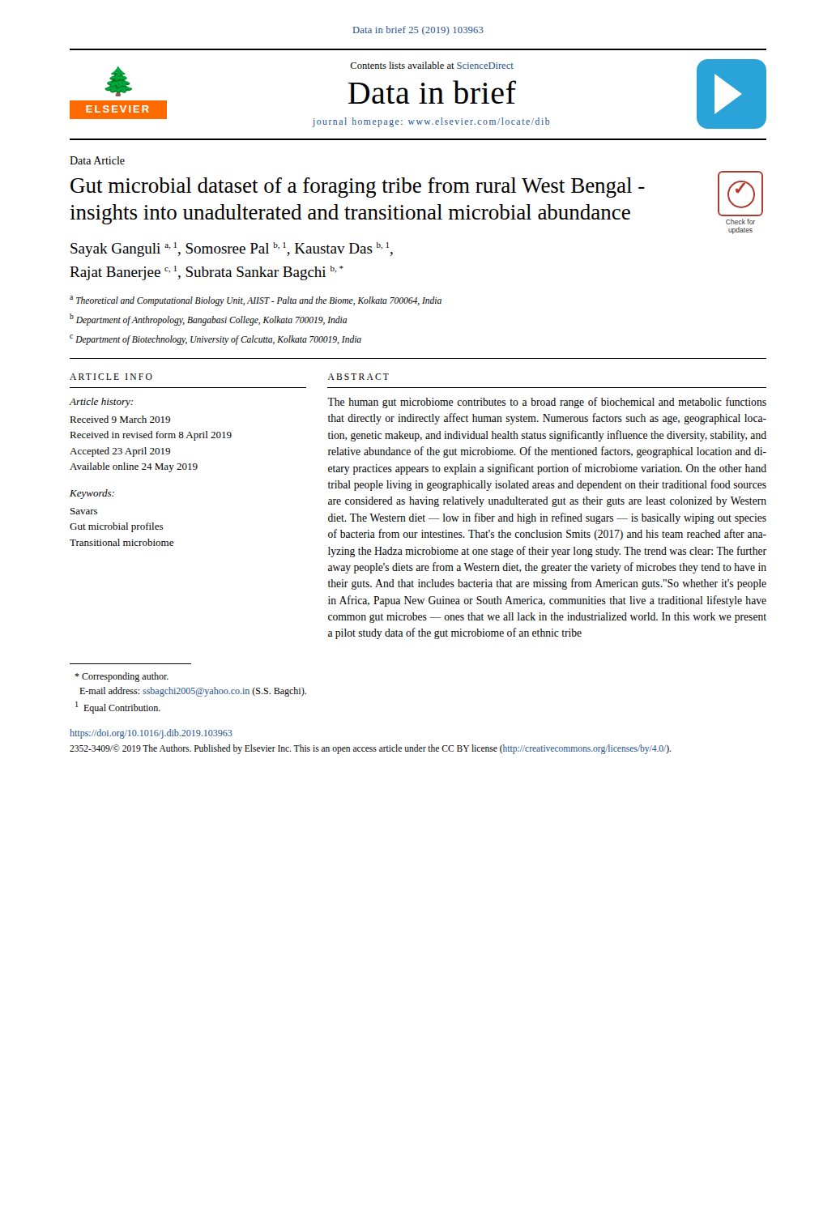Data in brief 25 (2019) 103963
🌲
ELSEVIER
Contents lists available at ScienceDirect
Data in brief
journal homepage: www.elsevier.com/locate/dib
Data Article
Gut microbial dataset of a foraging tribe from rural West Bengal - insights into unadulterated and transitional microbial abundance
Check for
updates
Sayak Ganguli a, 1, Somosree Pal b, 1, Kaustav Das b, 1,
Rajat Banerjee c, 1, Subrata Sankar Bagchi b, *
a Theoretical and Computational Biology Unit, AIIST - Palta and the Biome, Kolkata 700064, India
b Department of Anthropology, Bangabasi College, Kolkata 700019, India
c Department of Biotechnology, University of Calcutta, Kolkata 700019, India
Article info
Article history:
Received 9 March 2019
Received in revised form 8 April 2019
Accepted 23 April 2019
Available online 24 May 2019
Keywords:
Savars
Gut microbial profiles
Transitional microbiome
Abstract
The human gut microbiome contributes to a broad range of biochemical and metabolic functions that directly or indirectly affect human system. Numerous factors such as age, geographical location, genetic makeup, and individual health status significantly influence the diversity, stability, and relative abundance of the gut microbiome. Of the mentioned factors, geographical location and dietary practices appears to explain a significant portion of microbiome variation. On the other hand tribal people living in geographically isolated areas and dependent on their traditional food sources are considered as having relatively unadulterated gut as their guts are least colonized by Western diet. The Western diet — low in fiber and high in refined sugars — is basically wiping out species of bacteria from our intestines. That's the conclusion Smits (2017) and his team reached after analyzing the Hadza microbiome at one stage of their year long study. The trend was clear: The further away people's diets are from a Western diet, the greater the variety of microbes they tend to have in their guts. And that includes bacteria that are missing from American guts."So whether it's people in Africa, Papua New Guinea or South America, communities that live a traditional lifestyle have common gut microbes — ones that we all lack in the industrialized world. In this work we present a pilot study data of the gut microbiome of an ethnic tribe
* Corresponding author.
E-mail address: ssbagchi2005@yahoo.co.in (S.S. Bagchi).
1 Equal Contribution.
https://doi.org/10.1016/j.dib.2019.103963
2352-3409/© 2019 The Authors. Published by Elsevier Inc. This is an open access article under the CC BY license (http://creativecommons.org/licenses/by/4.0/).